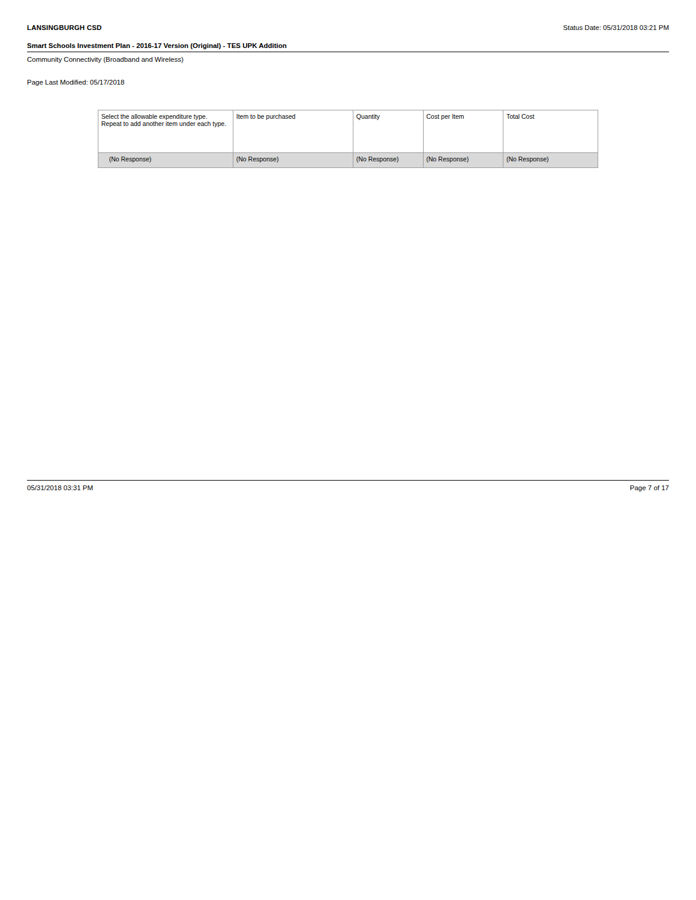LANSINGBURGH CSD
Status Date: 05/31/2018 03:21 PM
Smart Schools Investment Plan - 2016-17 Version (Original) - TES UPK Addition
Community Connectivity (Broadband and Wireless)
Page Last Modified: 05/17/2018
| Select the allowable expenditure type. Repeat to add another item under each type. | Item to be purchased | Quantity | Cost per Item | Total Cost |
| --- | --- | --- | --- | --- |
| (No Response) | (No Response) | (No Response) | (No Response) | (No Response) |
05/31/2018 03:31 PM
Page 7 of 17